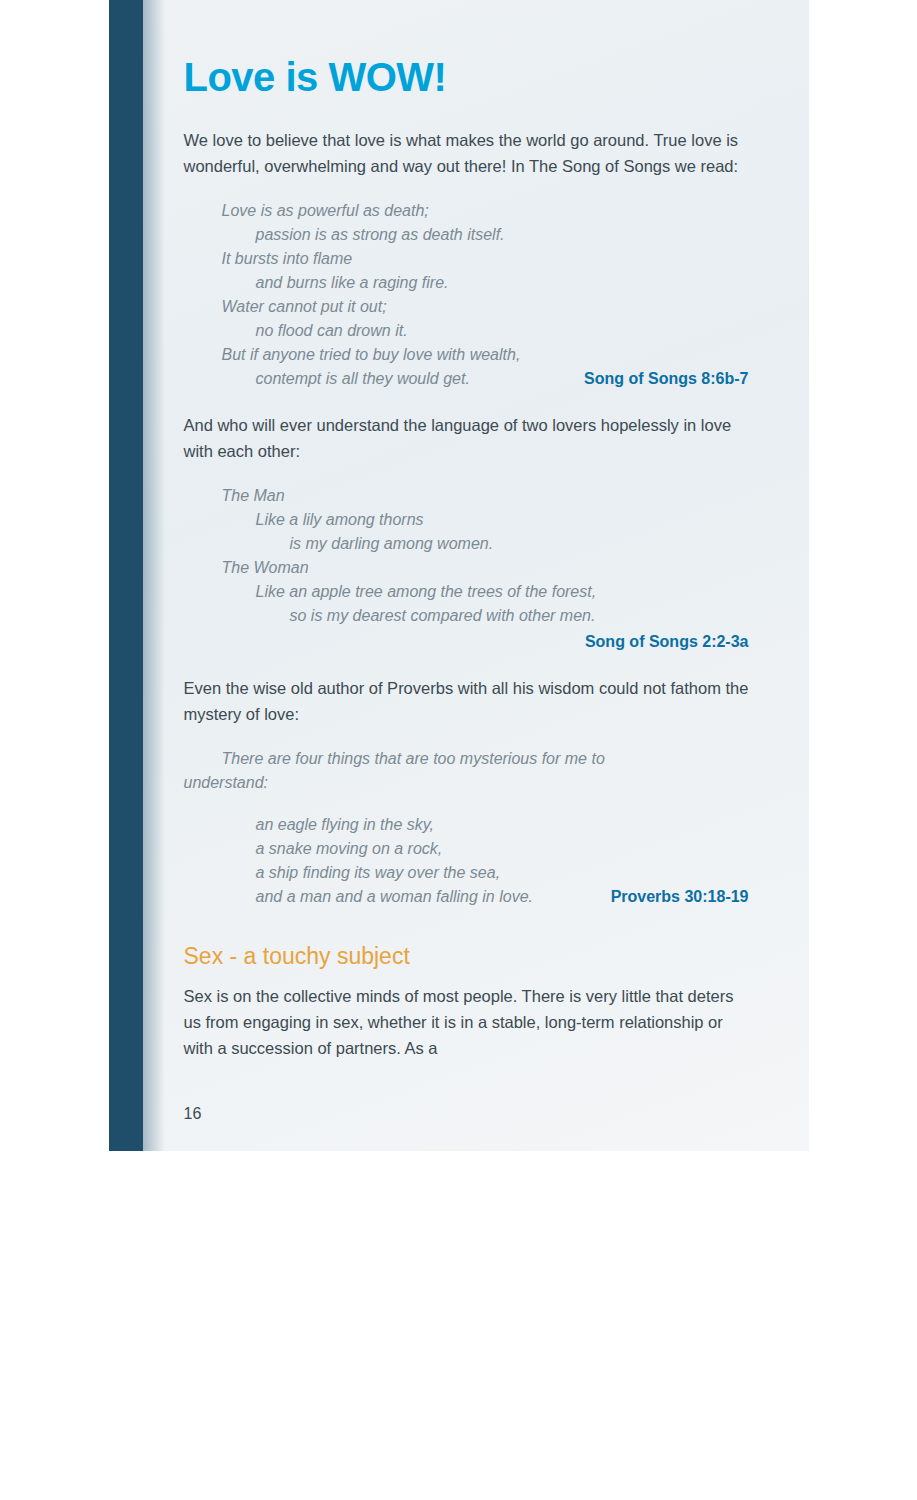Love is WOW!
We love to believe that love is what makes the world go around. True love is wonderful, overwhelming and way out there! In The Song of Songs we read:
Love is as powerful as death; passion is as strong as death itself. It bursts into flame and burns like a raging fire. Water cannot put it out; no flood can drown it. But if anyone tried to buy love with wealth, contempt is all they would get. Song of Songs 8:6b-7
And who will ever understand the language of two lovers hopelessly in love with each other:
The Man Like a lily among thorns is my darling among women. The Woman Like an apple tree among the trees of the forest, so is my dearest compared with other men. Song of Songs 2:2-3a
Even the wise old author of Proverbs with all his wisdom could not fathom the mystery of love:
There are four things that are too mysterious for me to
understand:
an eagle flying in the sky,
a snake moving on a rock,
a ship finding its way over the sea,
and a man and a woman falling in love. Proverbs 30:18-19
Sex - a touchy subject
Sex is on the collective minds of most people. There is very little that deters us from engaging in sex, whether it is in a stable, long-term relationship or with a succession of partners. As a
16